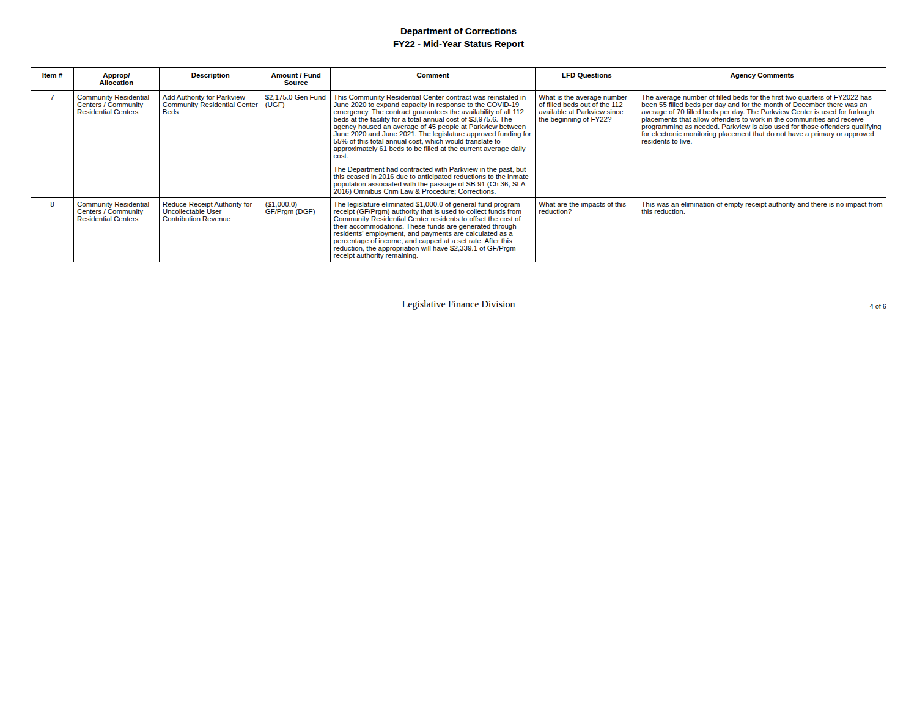Department of Corrections
FY22 - Mid-Year Status Report
| Item # | Approp/ Allocation | Description | Amount / Fund Source | Comment | LFD Questions | Agency Comments |
| --- | --- | --- | --- | --- | --- | --- |
| 7 | Community Residential Centers / Community Residential Centers | Add Authority for Parkview Community Residential Center Beds | $2,175.0 Gen Fund (UGF) | This Community Residential Center contract was reinstated in June 2020 to expand capacity in response to the COVID-19 emergency. The contract guarantees the availability of all 112 beds at the facility for a total annual cost of $3,975.6. The agency housed an average of 45 people at Parkview between June 2020 and June 2021. The legislature approved funding for 55% of this total annual cost, which would translate to approximately 61 beds to be filled at the current average daily cost. The Department had contracted with Parkview in the past, but this ceased in 2016 due to anticipated reductions to the inmate population associated with the passage of SB 91 (Ch 36, SLA 2016) Omnibus Crim Law & Procedure; Corrections. | What is the average number of filled beds out of the 112 available at Parkview since the beginning of FY22? | The average number of filled beds for the first two quarters of FY2022 has been 55 filled beds per day and for the month of December there was an average of 70 filled beds per day. The Parkview Center is used for furlough placements that allow offenders to work in the communities and receive programming as needed. Parkview is also used for those offenders qualifying for electronic monitoring placement that do not have a primary or approved residents to live. |
| 8 | Community Residential Centers / Community Residential Centers | Reduce Receipt Authority for Uncollectable User Contribution Revenue | ($1,000.0) GF/Prgm (DGF) | The legislature eliminated $1,000.0 of general fund program receipt (GF/Prgm) authority that is used to collect funds from Community Residential Center residents to offset the cost of their accommodations. These funds are generated through residents' employment, and payments are calculated as a percentage of income, and capped at a set rate. After this reduction, the appropriation will have $2,339.1 of GF/Prgm receipt authority remaining. | What are the impacts of this reduction? | This was an elimination of empty receipt authority and there is no impact from this reduction. |
Legislative Finance Division
4 of 6